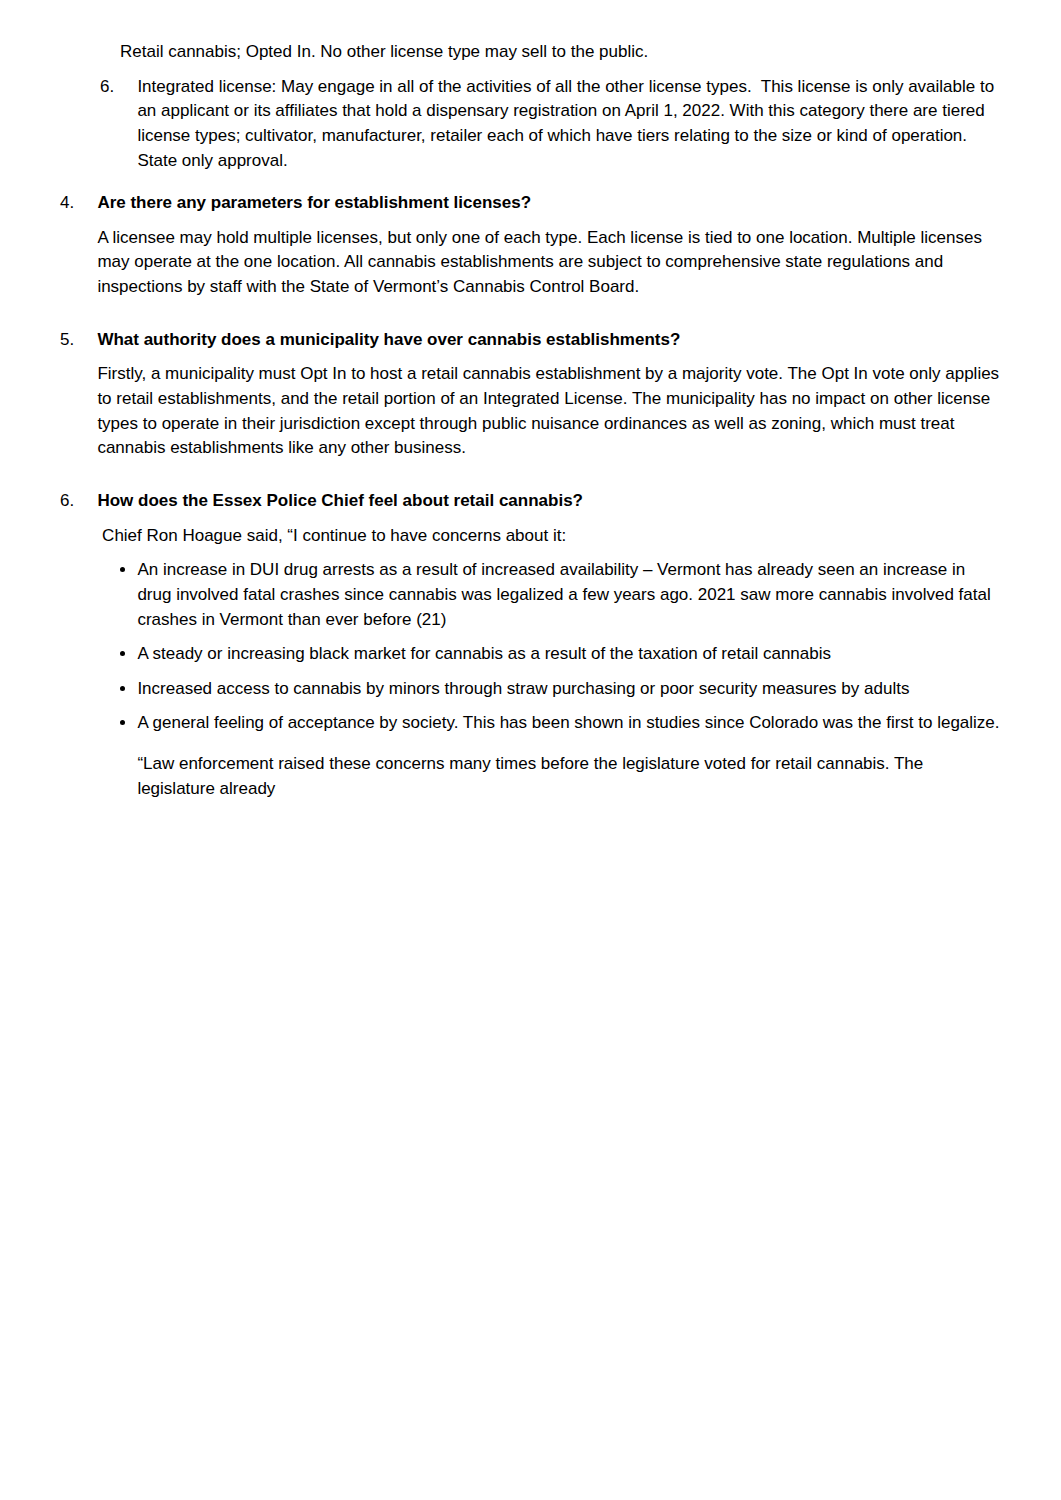Retail cannabis; Opted In. No other license type may sell to the public.
6.
Integrated license: May engage in all of the activities of all the other license types. This license is only available to an applicant or its affiliates that hold a dispensary registration on April 1, 2022. With this category there are tiered license types; cultivator, manufacturer, retailer each of which have tiers relating to the size or kind of operation. State only approval.
4.
Are there any parameters for establishment licenses?
A licensee may hold multiple licenses, but only one of each type. Each license is tied to one location. Multiple licenses may operate at the one location. All cannabis establishments are subject to comprehensive state regulations and inspections by staff with the State of Vermont’s Cannabis Control Board.
5.
What authority does a municipality have over cannabis establishments?
Firstly, a municipality must Opt In to host a retail cannabis establishment by a majority vote. The Opt In vote only applies to retail establishments, and the retail portion of an Integrated License. The municipality has no impact on other license types to operate in their jurisdiction except through public nuisance ordinances as well as zoning, which must treat cannabis establishments like any other business.
6.
How does the Essex Police Chief feel about retail cannabis?
Chief Ron Hoague said, “I continue to have concerns about it:
An increase in DUI drug arrests as a result of increased availability – Vermont has already seen an increase in drug involved fatal crashes since cannabis was legalized a few years ago. 2021 saw more cannabis involved fatal crashes in Vermont than ever before (21)
A steady or increasing black market for cannabis as a result of the taxation of retail cannabis
Increased access to cannabis by minors through straw purchasing or poor security measures by adults
A general feeling of acceptance by society. This has been shown in studies since Colorado was the first to legalize.
“Law enforcement raised these concerns many times before the legislature voted for retail cannabis. The legislature already